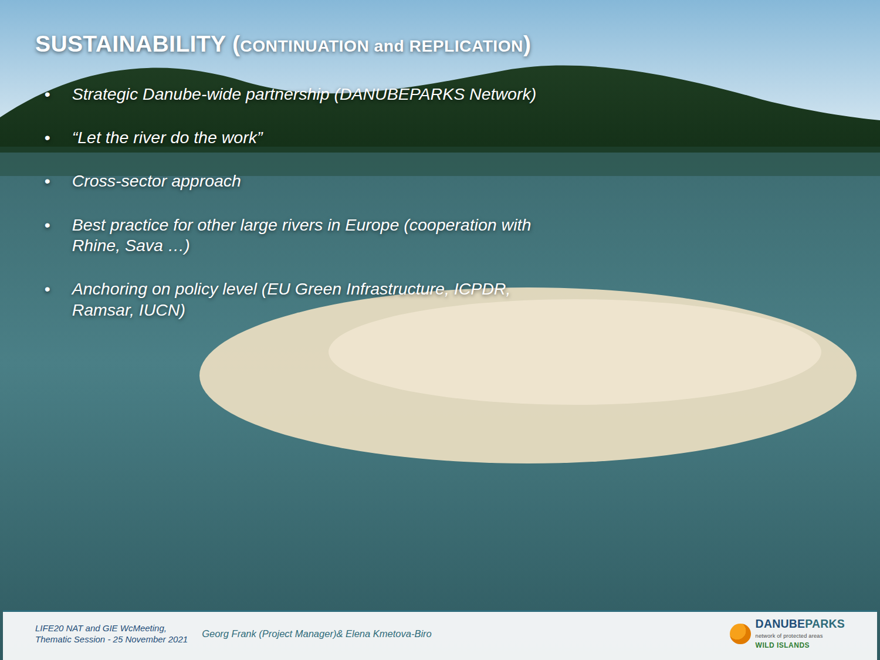SUSTAINABILITY (CONTINUATION and REPLICATION)
Strategic Danube-wide partnership (DANUBEPARKS Network)
“Let the river do the work”
Cross-sector approach
Best practice for other large rivers in Europe (cooperation with Rhine, Sava …)
Anchoring on policy level (EU Green Infrastructure, ICPDR, Ramsar, IUCN)
LIFE20 NAT and GIE WcMeeting,
Thematic Session - 25 November 2021
Georg Frank (Project Manager)& Elena Kmetova-Biro
DANUBEPARKS
network of protected areas
WILD ISLANDS